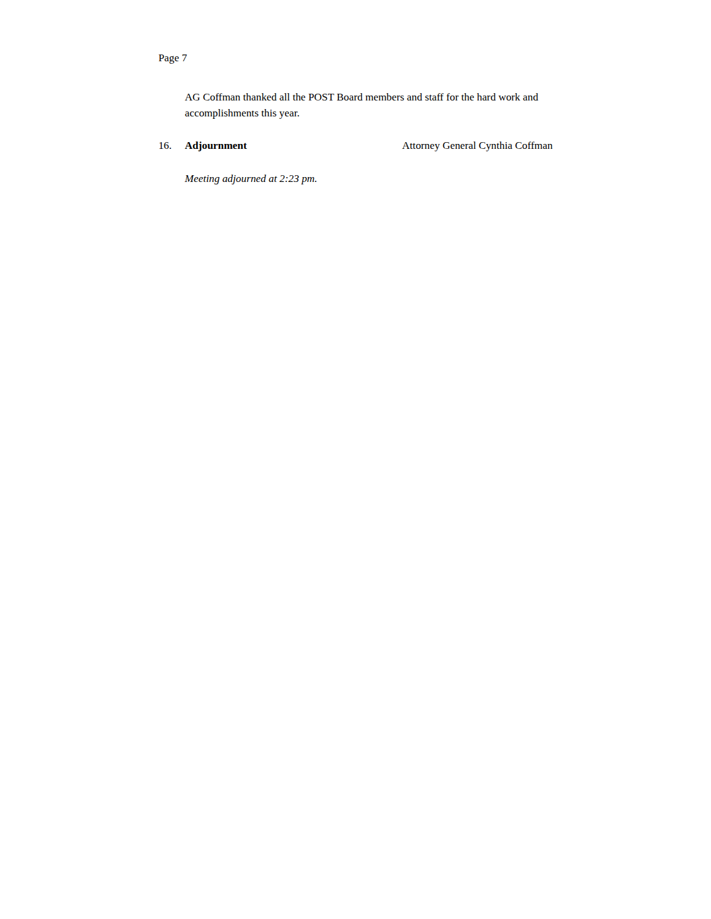Page 7
AG Coffman thanked all the POST Board members and staff for the hard work and accomplishments this year.
16. Adjournment Attorney General Cynthia Coffman
Meeting adjourned at 2:23 pm.